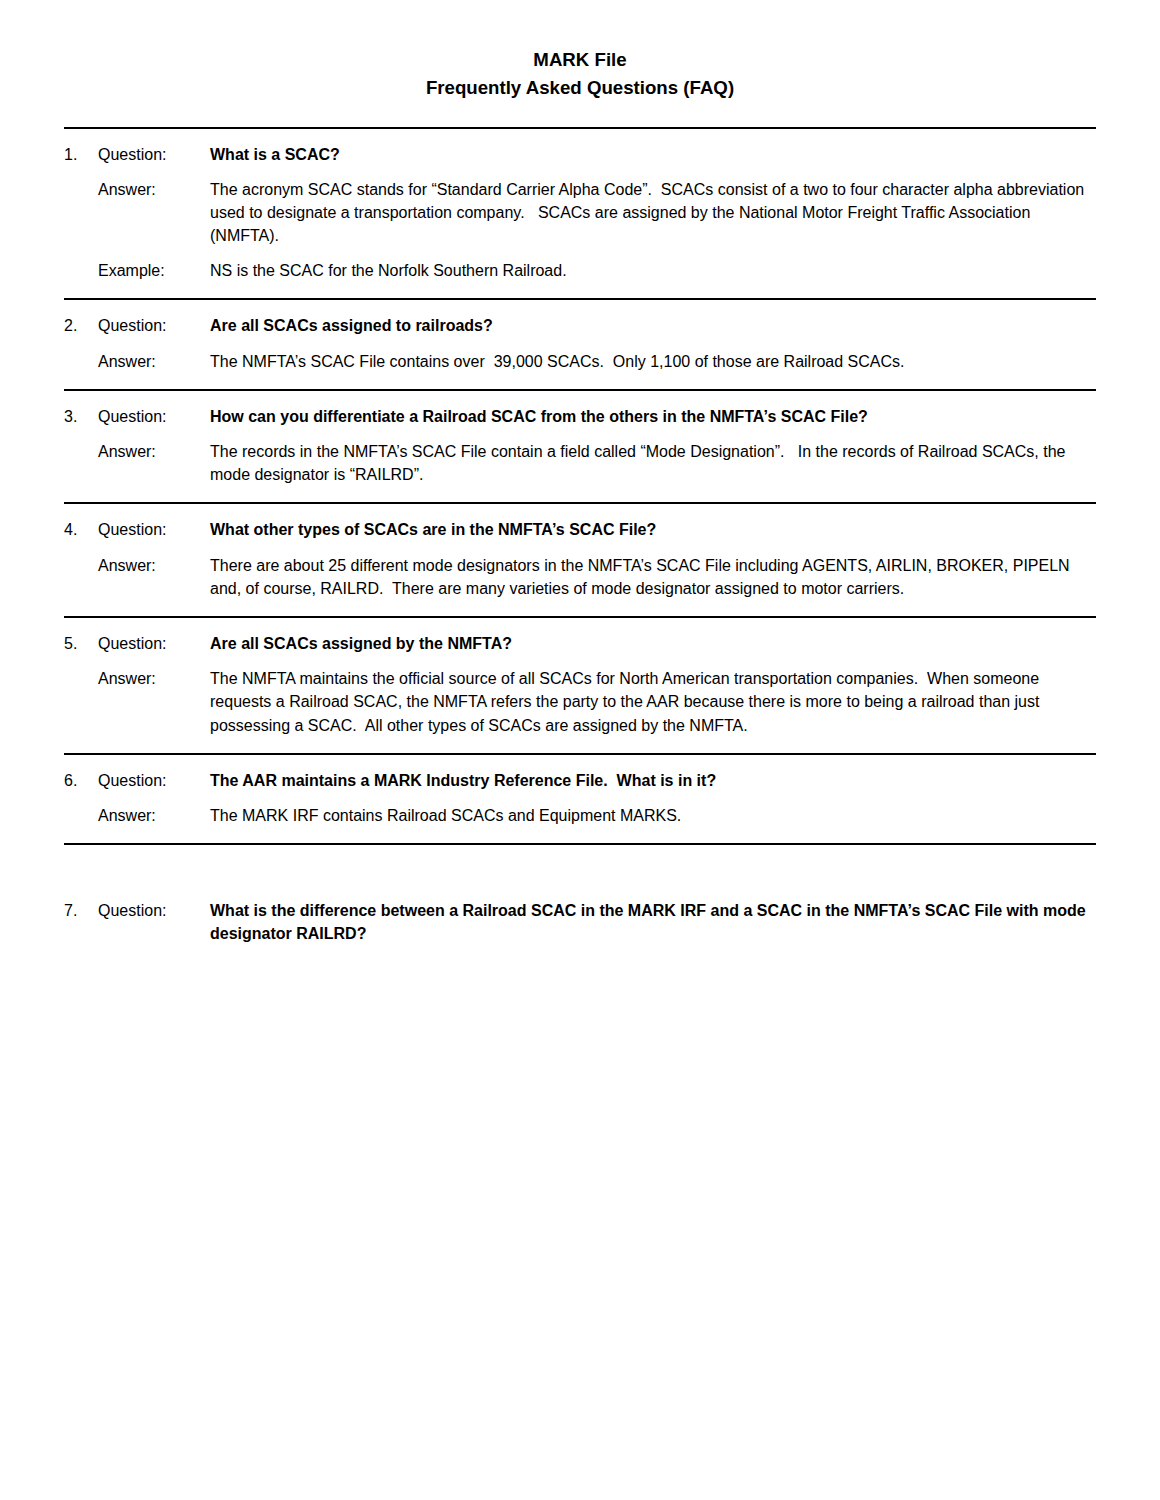MARK File
Frequently Asked Questions (FAQ)
| 1. | Question: | What is a SCAC? |
| | Answer: | The acronym SCAC stands for “Standard Carrier Alpha Code”. SCACs consist of a two to four character alpha abbreviation used to designate a transportation company. SCACs are assigned by the National Motor Freight Traffic Association (NMFTA). |
| | Example: | NS is the SCAC for the Norfolk Southern Railroad. |
| 2. | Question: | Are all SCACs assigned to railroads? |
| | Answer: | The NMFTA’s SCAC File contains over 39,000 SCACs. Only 1,100 of those are Railroad SCACs. |
| 3. | Question: | How can you differentiate a Railroad SCAC from the others in the NMFTA’s SCAC File? |
| | Answer: | The records in the NMFTA’s SCAC File contain a field called “Mode Designation”. In the records of Railroad SCACs, the mode designator is “RAILRD”. |
| 4. | Question: | What other types of SCACs are in the NMFTA’s SCAC File? |
| | Answer: | There are about 25 different mode designators in the NMFTA’s SCAC File including AGENTS, AIRLIN, BROKER, PIPELN and, of course, RAILRD. There are many varieties of mode designator assigned to motor carriers. |
| 5. | Question: | Are all SCACs assigned by the NMFTA? |
| | Answer: | The NMFTA maintains the official source of all SCACs for North American transportation companies. When someone requests a Railroad SCAC, the NMFTA refers the party to the AAR because there is more to being a railroad than just possessing a SCAC. All other types of SCACs are assigned by the NMFTA. |
| 6. | Question: | The AAR maintains a MARK Industry Reference File. What is in it? |
| | Answer: | The MARK IRF contains Railroad SCACs and Equipment MARKS. |
| 7. | Question: | What is the difference between a Railroad SCAC in the MARK IRF and a SCAC in the NMFTA’s SCAC File with mode designator RAILRD? |